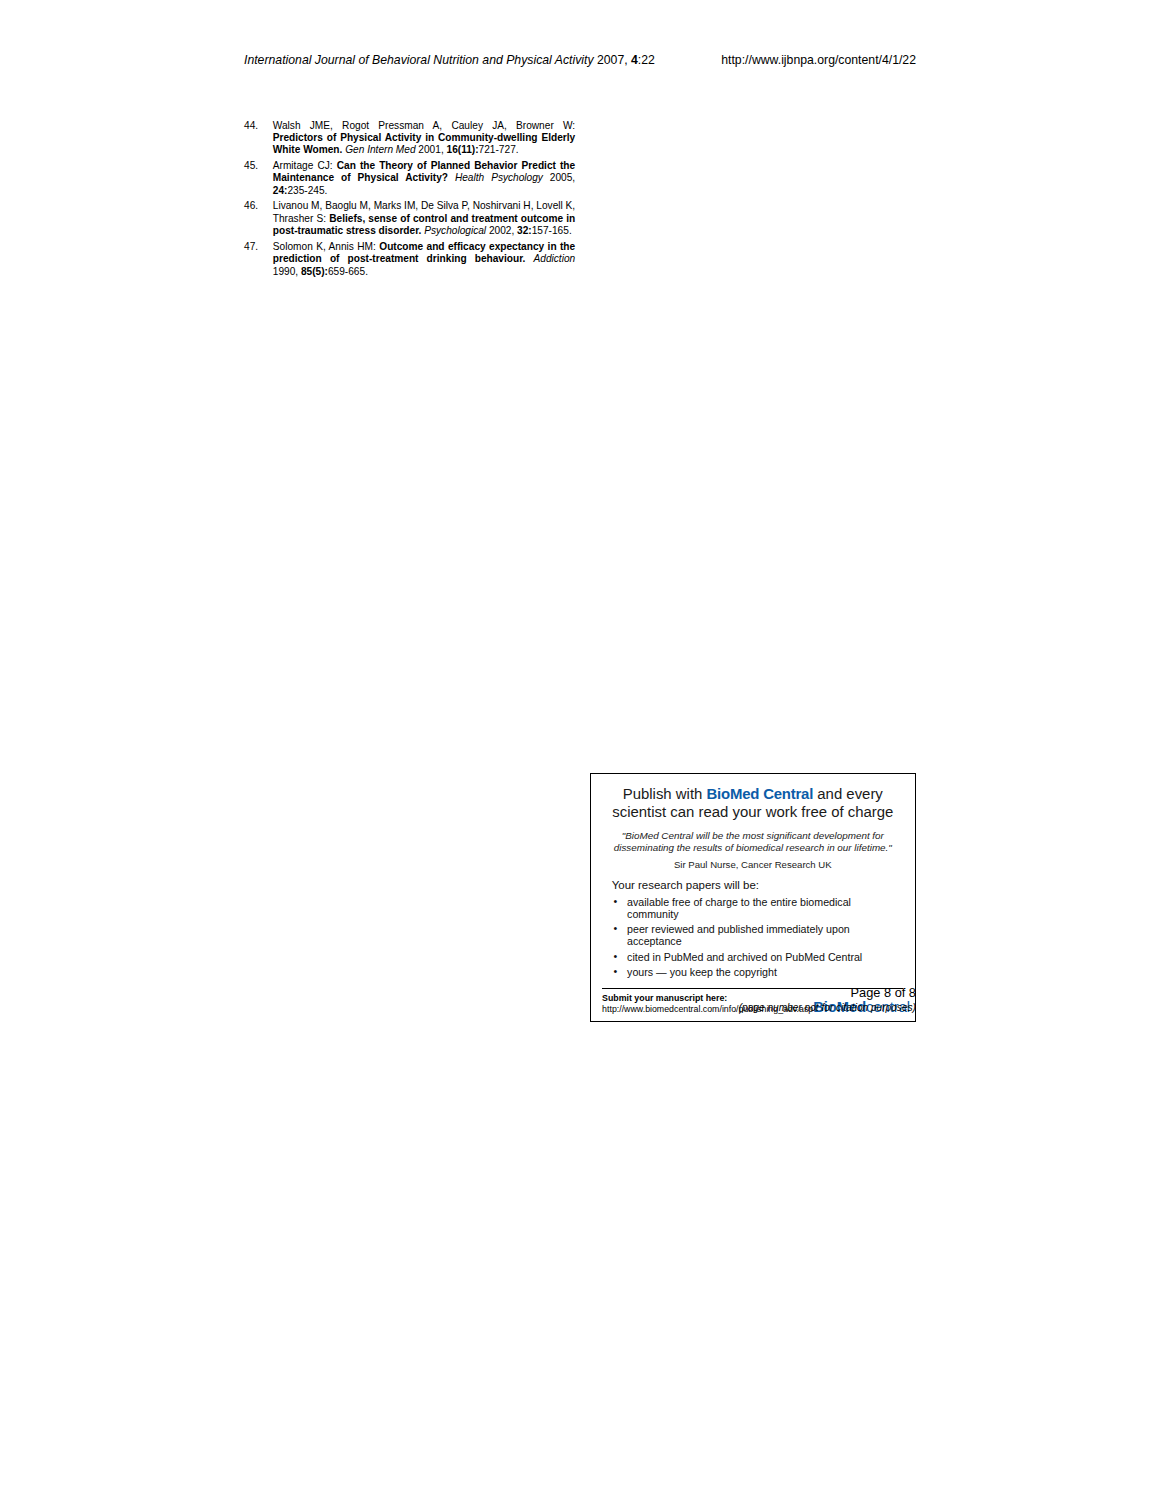International Journal of Behavioral Nutrition and Physical Activity 2007, 4:22
http://www.ijbnpa.org/content/4/1/22
44. Walsh JME, Rogot Pressman A, Cauley JA, Browner W: Predictors of Physical Activity in Community-dwelling Elderly White Women. Gen Intern Med 2001, 16(11): 721-727.
45. Armitage CJ: Can the Theory of Planned Behavior Predict the Maintenance of Physical Activity? Health Psychology 2005, 24: 235-245.
46. Livanou M, Baoglu M, Marks IM, De Silva P, Noshirvani H, Lovell K, Thrasher S: Beliefs, sense of control and treatment outcome in post-traumatic stress disorder. Psychological 2002, 32: 157-165.
47. Solomon K, Annis HM: Outcome and efficacy expectancy in the prediction of post-treatment drinking behaviour. Addiction 1990, 85(5): 659-665.
Publish with Bio Med Central and every
scientist can read your work free of charge
"BioMed Central will be the most significant development for disseminating the results of biomedical research in our lifetime."
Sir Paul Nurse, Cancer Research UK
Your research papers will be:
available free of charge to the entire biomedical community
peer reviewed and published immediately upon acceptance
cited in PubMed and archived on PubMed Central
yours — you keep the copyright
Submit your manuscript here:
http://www.biomedcentral.com/info/publishing_adv.asp
BioMed central
Page 8 of 8
(page number not for citation purposes)